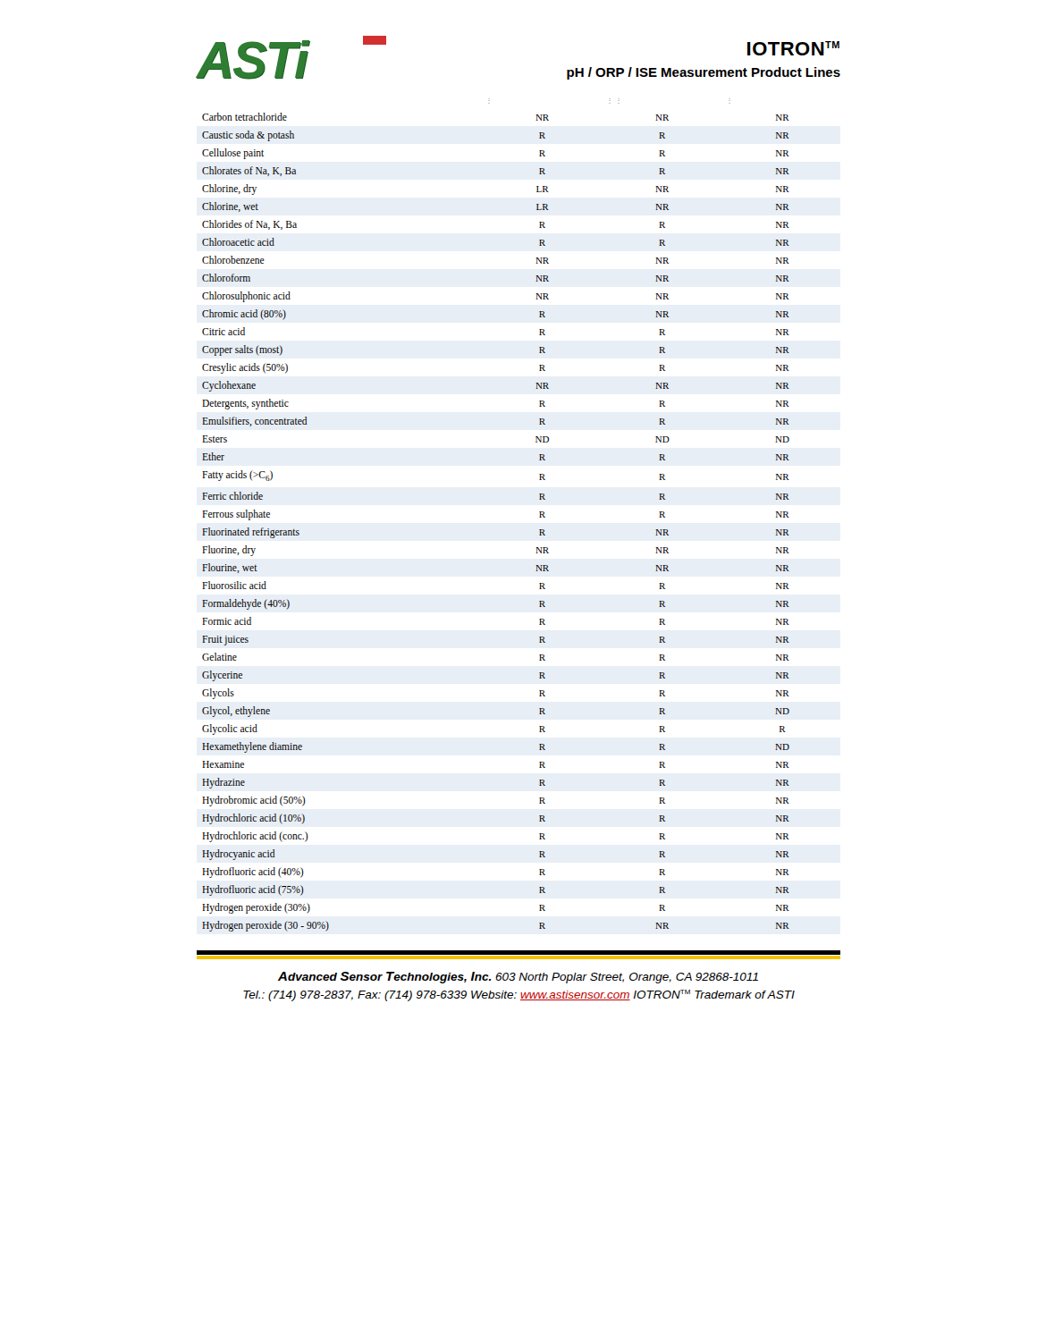ASTi
IOTRONTM
pH / ORP / ISE Measurement Product Lines
| | ⋮ | ⋮ ⋮ | ⋮ |
| Carbon tetrachloride | NR | NR | NR |
| Caustic soda & potash | R | R | NR |
| Cellulose paint | R | R | NR |
| Chlorates of Na, K, Ba | R | R | NR |
| Chlorine, dry | LR | NR | NR |
| Chlorine, wet | LR | NR | NR |
| Chlorides of Na, K, Ba | R | R | NR |
| Chloroacetic acid | R | R | NR |
| Chlorobenzene | NR | NR | NR |
| Chloroform | NR | NR | NR |
| Chlorosulphonic acid | NR | NR | NR |
| Chromic acid (80%) | R | NR | NR |
| Citric acid | R | R | NR |
| Copper salts (most) | R | R | NR |
| Cresylic acids (50%) | R | R | NR |
| Cyclohexane | NR | NR | NR |
| Detergents, synthetic | R | R | NR |
| Emulsifiers, concentrated | R | R | NR |
| Esters | ND | ND | ND |
| Ether | R | R | NR |
| Fatty acids (>C 6 ) | R | R | NR |
| Ferric chloride | R | R | NR |
| Ferrous sulphate | R | R | NR |
| Fluorinated refrigerants | R | NR | NR |
| Fluorine, dry | NR | NR | NR |
| Flourine, wet | NR | NR | NR |
| Fluorosilic acid | R | R | NR |
| Formaldehyde (40%) | R | R | NR |
| Formic acid | R | R | NR |
| Fruit juices | R | R | NR |
| Gelatine | R | R | NR |
| Glycerine | R | R | NR |
| Glycols | R | R | NR |
| Glycol, ethylene | R | R | ND |
| Glycolic acid | R | R | R |
| Hexamethylene diamine | R | R | ND |
| Hexamine | R | R | NR |
| Hydrazine | R | R | NR |
| Hydrobromic acid (50%) | R | R | NR |
| Hydrochloric acid (10%) | R | R | NR |
| Hydrochloric acid (conc.) | R | R | NR |
| Hydrocyanic acid | R | R | NR |
| Hydrofluoric acid (40%) | R | R | NR |
| Hydrofluoric acid (75%) | R | R | NR |
| Hydrogen peroxide (30%) | R | R | NR |
| Hydrogen peroxide (30 - 90%) | R | NR | NR |
Advanced Sensor Technologies, Inc. 603 North Poplar Street, Orange, CA 92868-1011
Tel.: (714) 978-2837, Fax: (714) 978-6339 Website: www.astisensor.com IOTRONTM Trademark of ASTI